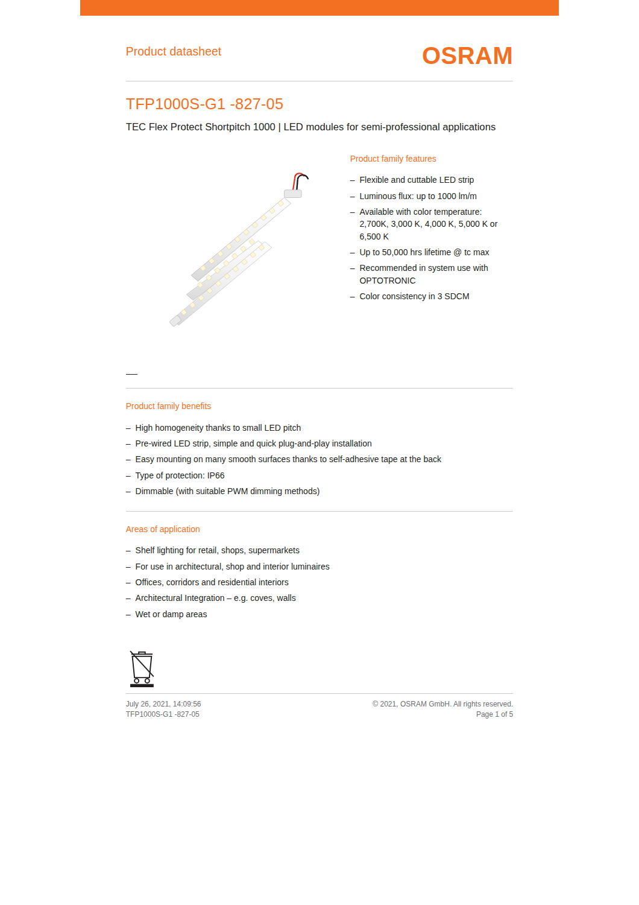Product datasheet
OSRAM
TFP1000S-G1 -827-05
TEC Flex Protect Shortpitch 1000 | LED modules for semi-professional applications
Product family features
Flexible and cuttable LED strip
Luminous flux: up to 1000 lm/m
Available with color temperature: 2,700K, 3,000 K, 4,000 K, 5,000 K or 6,500 K
Up to 50,000 hrs lifetime @ tc max
Recommended in system use with OPTOTRONIC
Color consistency in 3 SDCM
Product family benefits
High homogeneity thanks to small LED pitch
Pre-wired LED strip, simple and quick plug-and-play installation
Easy mounting on many smooth surfaces thanks to self-adhesive tape at the back
Type of protection: IP66
Dimmable (with suitable PWM dimming methods)
Areas of application
Shelf lighting for retail, shops, supermarkets
For use in architectural, shop and interior luminaires
Offices, corridors and residential interiors
Architectural Integration – e.g. coves, walls
Wet or damp areas
July 26, 2021, 14:09:56
TFP1000S-G1 -827-05
© 2021, OSRAM GmbH. All rights reserved.
Page 1 of 5